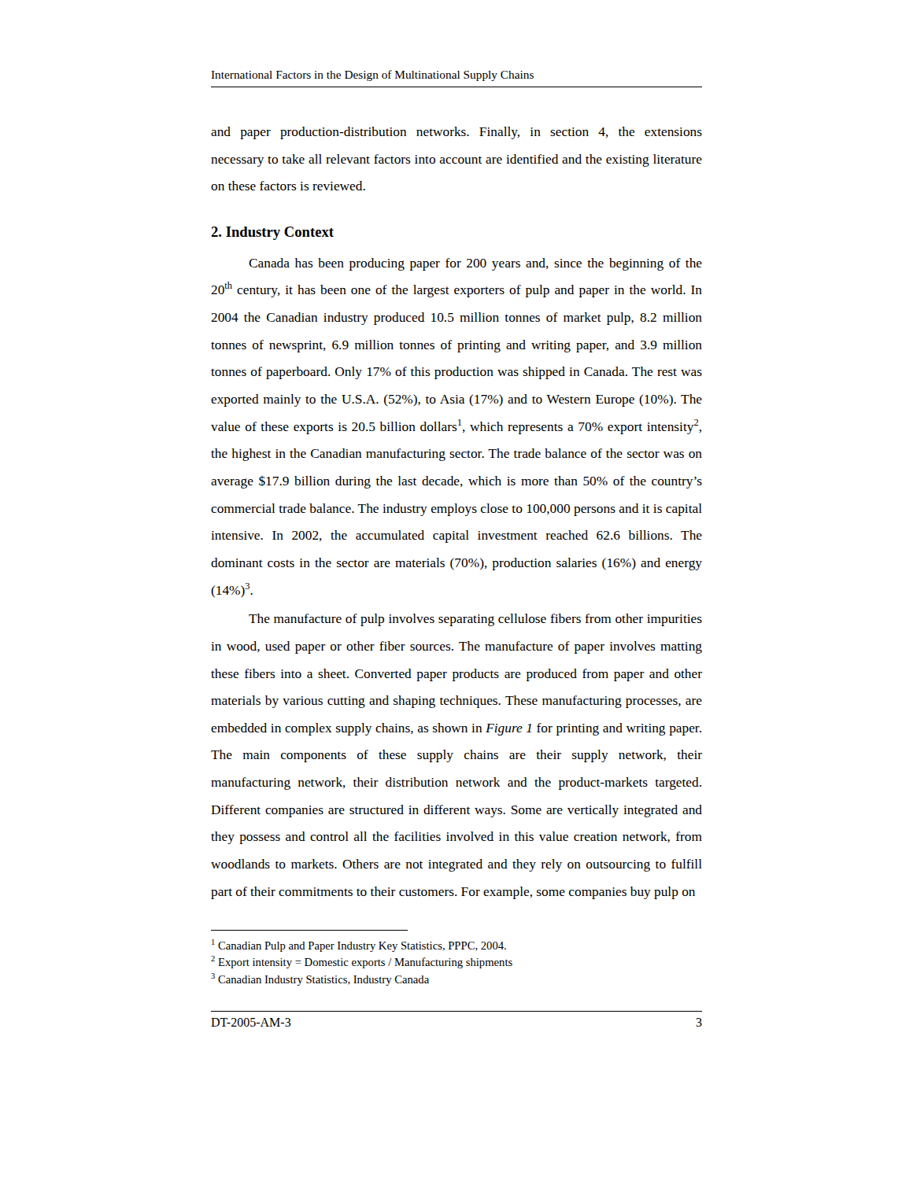International Factors in the Design of Multinational Supply Chains
and paper production-distribution networks. Finally, in section 4, the extensions necessary to take all relevant factors into account are identified and the existing literature on these factors is reviewed.
2. Industry Context
Canada has been producing paper for 200 years and, since the beginning of the 20th century, it has been one of the largest exporters of pulp and paper in the world. In 2004 the Canadian industry produced 10.5 million tonnes of market pulp, 8.2 million tonnes of newsprint, 6.9 million tonnes of printing and writing paper, and 3.9 million tonnes of paperboard. Only 17% of this production was shipped in Canada. The rest was exported mainly to the U.S.A. (52%), to Asia (17%) and to Western Europe (10%). The value of these exports is 20.5 billion dollars1, which represents a 70% export intensity2, the highest in the Canadian manufacturing sector. The trade balance of the sector was on average $17.9 billion during the last decade, which is more than 50% of the country’s commercial trade balance. The industry employs close to 100,000 persons and it is capital intensive. In 2002, the accumulated capital investment reached 62.6 billions. The dominant costs in the sector are materials (70%), production salaries (16%) and energy (14%)3.
The manufacture of pulp involves separating cellulose fibers from other impurities in wood, used paper or other fiber sources. The manufacture of paper involves matting these fibers into a sheet. Converted paper products are produced from paper and other materials by various cutting and shaping techniques. These manufacturing processes, are embedded in complex supply chains, as shown in Figure 1 for printing and writing paper. The main components of these supply chains are their supply network, their manufacturing network, their distribution network and the product-markets targeted. Different companies are structured in different ways. Some are vertically integrated and they possess and control all the facilities involved in this value creation network, from woodlands to markets. Others are not integrated and they rely on outsourcing to fulfill part of their commitments to their customers. For example, some companies buy pulp on
1 Canadian Pulp and Paper Industry Key Statistics, PPPC, 2004.
2 Export intensity = Domestic exports / Manufacturing shipments
3 Canadian Industry Statistics, Industry Canada
DT-2005-AM-3 3